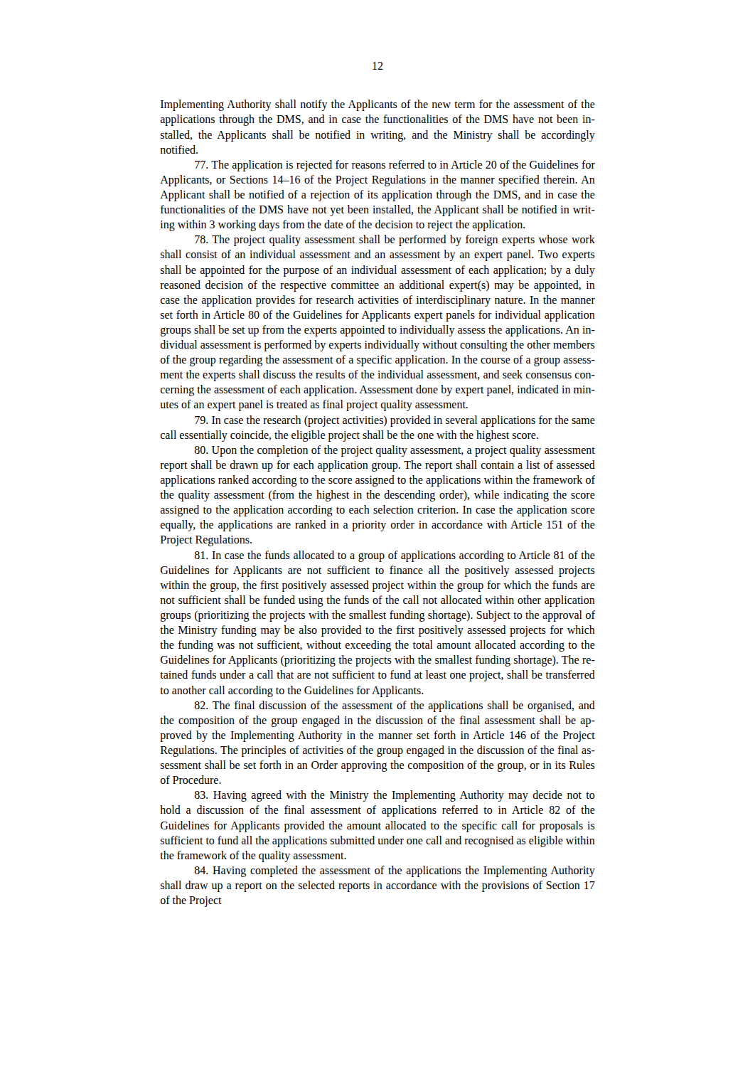12
Implementing Authority shall notify the Applicants of the new term for the assessment of the applications through the DMS, and in case the functionalities of the DMS have not been installed, the Applicants shall be notified in writing, and the Ministry shall be accordingly notified.
77. The application is rejected for reasons referred to in Article 20 of the Guidelines for Applicants, or Sections 14–16 of the Project Regulations in the manner specified therein. An Applicant shall be notified of a rejection of its application through the DMS, and in case the functionalities of the DMS have not yet been installed, the Applicant shall be notified in writing within 3 working days from the date of the decision to reject the application.
78. The project quality assessment shall be performed by foreign experts whose work shall consist of an individual assessment and an assessment by an expert panel. Two experts shall be appointed for the purpose of an individual assessment of each application; by a duly reasoned decision of the respective committee an additional expert(s) may be appointed, in case the application provides for research activities of interdisciplinary nature. In the manner set forth in Article 80 of the Guidelines for Applicants expert panels for individual application groups shall be set up from the experts appointed to individually assess the applications. An individual assessment is performed by experts individually without consulting the other members of the group regarding the assessment of a specific application. In the course of a group assessment the experts shall discuss the results of the individual assessment, and seek consensus concerning the assessment of each application. Assessment done by expert panel, indicated in minutes of an expert panel is treated as final project quality assessment.
79. In case the research (project activities) provided in several applications for the same call essentially coincide, the eligible project shall be the one with the highest score.
80. Upon the completion of the project quality assessment, a project quality assessment report shall be drawn up for each application group. The report shall contain a list of assessed applications ranked according to the score assigned to the applications within the framework of the quality assessment (from the highest in the descending order), while indicating the score assigned to the application according to each selection criterion. In case the application score equally, the applications are ranked in a priority order in accordance with Article 151 of the Project Regulations.
81. In case the funds allocated to a group of applications according to Article 81 of the Guidelines for Applicants are not sufficient to finance all the positively assessed projects within the group, the first positively assessed project within the group for which the funds are not sufficient shall be funded using the funds of the call not allocated within other application groups (prioritizing the projects with the smallest funding shortage). Subject to the approval of the Ministry funding may be also provided to the first positively assessed projects for which the funding was not sufficient, without exceeding the total amount allocated according to the Guidelines for Applicants (prioritizing the projects with the smallest funding shortage). The retained funds under a call that are not sufficient to fund at least one project, shall be transferred to another call according to the Guidelines for Applicants.
82. The final discussion of the assessment of the applications shall be organised, and the composition of the group engaged in the discussion of the final assessment shall be approved by the Implementing Authority in the manner set forth in Article 146 of the Project Regulations. The principles of activities of the group engaged in the discussion of the final assessment shall be set forth in an Order approving the composition of the group, or in its Rules of Procedure.
83. Having agreed with the Ministry the Implementing Authority may decide not to hold a discussion of the final assessment of applications referred to in Article 82 of the Guidelines for Applicants provided the amount allocated to the specific call for proposals is sufficient to fund all the applications submitted under one call and recognised as eligible within the framework of the quality assessment.
84. Having completed the assessment of the applications the Implementing Authority shall draw up a report on the selected reports in accordance with the provisions of Section 17 of the Project